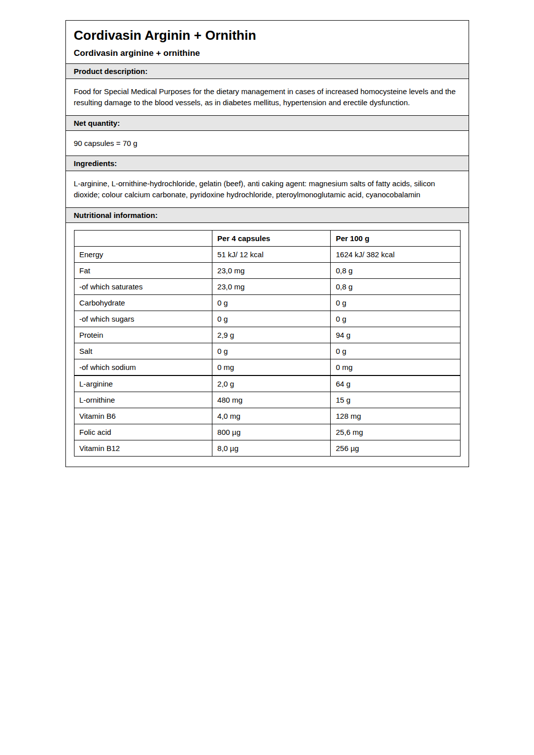Cordivasin Arginin + Ornithin
Cordivasin arginine + ornithine
Product description:
Food for Special Medical Purposes for the dietary management in cases of increased homocysteine levels and the resulting damage to the blood vessels, as in diabetes mellitus, hypertension and erectile dysfunction.
Net quantity:
90 capsules = 70 g
Ingredients:
L-arginine, L-ornithine-hydrochloride, gelatin (beef), anti caking agent: magnesium salts of fatty acids, silicon dioxide; colour calcium carbonate, pyridoxine hydrochloride, pteroylmonoglutamic acid, cyanocobalamin
Nutritional information:
| | Per 4 capsules | Per 100 g |
| --- | --- | --- |
| Energy | 51 kJ/ 12 kcal | 1624 kJ/ 382 kcal |
| Fat | 23,0 mg | 0,8 g |
| -of which saturates | 23,0 mg | 0,8 g |
| Carbohydrate | 0 g | 0 g |
| -of which sugars | 0 g | 0 g |
| Protein | 2,9 g | 94 g |
| Salt | 0 g | 0 g |
| -of which sodium | 0 mg | 0 mg |
| L-arginine | 2,0 g | 64 g |
| L-ornithine | 480 mg | 15 g |
| Vitamin B6 | 4,0 mg | 128 mg |
| Folic acid | 800 µg | 25,6 mg |
| Vitamin B12 | 8,0 µg | 256 µg |